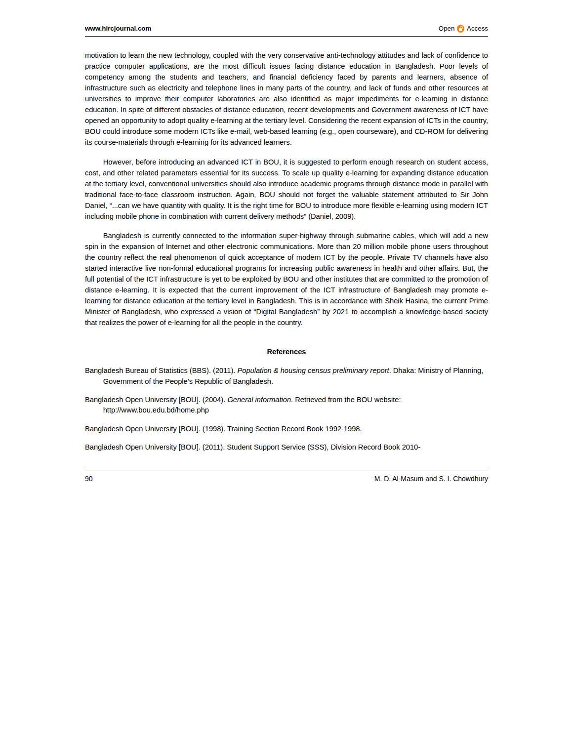www.hlrcjournal.com Open Access
motivation to learn the new technology, coupled with the very conservative anti-technology attitudes and lack of confidence to practice computer applications, are the most difficult issues facing distance education in Bangladesh. Poor levels of competency among the students and teachers, and financial deficiency faced by parents and learners, absence of infrastructure such as electricity and telephone lines in many parts of the country, and lack of funds and other resources at universities to improve their computer laboratories are also identified as major impediments for e-learning in distance education. In spite of different obstacles of distance education, recent developments and Government awareness of ICT have opened an opportunity to adopt quality e-learning at the tertiary level. Considering the recent expansion of ICTs in the country, BOU could introduce some modern ICTs like e-mail, web-based learning (e.g., open courseware), and CD-ROM for delivering its course-materials through e-learning for its advanced learners.
However, before introducing an advanced ICT in BOU, it is suggested to perform enough research on student access, cost, and other related parameters essential for its success. To scale up quality e-learning for expanding distance education at the tertiary level, conventional universities should also introduce academic programs through distance mode in parallel with traditional face-to-face classroom instruction. Again, BOU should not forget the valuable statement attributed to Sir John Daniel, “...can we have quantity with quality. It is the right time for BOU to introduce more flexible e-learning using modern ICT including mobile phone in combination with current delivery methods” (Daniel, 2009).
Bangladesh is currently connected to the information super-highway through submarine cables, which will add a new spin in the expansion of Internet and other electronic communications. More than 20 million mobile phone users throughout the country reflect the real phenomenon of quick acceptance of modern ICT by the people. Private TV channels have also started interactive live non-formal educational programs for increasing public awareness in health and other affairs. But, the full potential of the ICT infrastructure is yet to be exploited by BOU and other institutes that are committed to the promotion of distance e-learning. It is expected that the current improvement of the ICT infrastructure of Bangladesh may promote e-learning for distance education at the tertiary level in Bangladesh. This is in accordance with Sheik Hasina, the current Prime Minister of Bangladesh, who expressed a vision of “Digital Bangladesh” by 2021 to accomplish a knowledge-based society that realizes the power of e-learning for all the people in the country.
References
Bangladesh Bureau of Statistics (BBS). (2011). Population & housing census preliminary report. Dhaka: Ministry of Planning, Government of the People’s Republic of Bangladesh.
Bangladesh Open University [BOU]. (2004). General information. Retrieved from the BOU website: http://www.bou.edu.bd/home.php
Bangladesh Open University [BOU]. (1998). Training Section Record Book 1992-1998.
Bangladesh Open University [BOU]. (2011). Student Support Service (SSS), Division Record Book 2010-
90 M. D. Al-Masum and S. I. Chowdhury